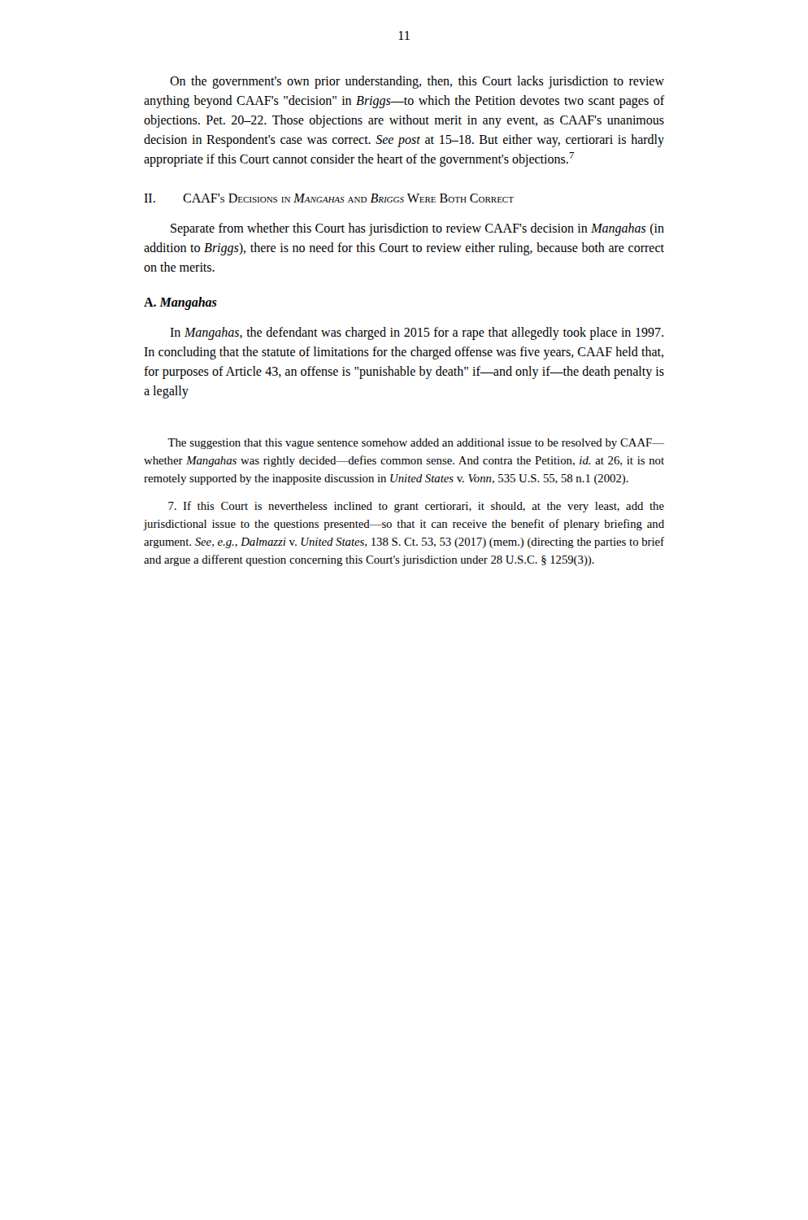11
On the government's own prior understanding, then, this Court lacks jurisdiction to review anything beyond CAAF's "decision" in Briggs—to which the Petition devotes two scant pages of objections. Pet. 20–22. Those objections are without merit in any event, as CAAF's unanimous decision in Respondent's case was correct. See post at 15–18. But either way, certiorari is hardly appropriate if this Court cannot consider the heart of the government's objections.7
II. CAAF's Decisions in Mangahas and Briggs Were Both Correct
Separate from whether this Court has jurisdiction to review CAAF's decision in Mangahas (in addition to Briggs), there is no need for this Court to review either ruling, because both are correct on the merits.
A. Mangahas
In Mangahas, the defendant was charged in 2015 for a rape that allegedly took place in 1997. In concluding that the statute of limitations for the charged offense was five years, CAAF held that, for purposes of Article 43, an offense is "punishable by death" if—and only if—the death penalty is a legally
The suggestion that this vague sentence somehow added an additional issue to be resolved by CAAF—whether Mangahas was rightly decided—defies common sense. And contra the Petition, id. at 26, it is not remotely supported by the inapposite discussion in United States v. Vonn, 535 U.S. 55, 58 n.1 (2002).
7. If this Court is nevertheless inclined to grant certiorari, it should, at the very least, add the jurisdictional issue to the questions presented—so that it can receive the benefit of plenary briefing and argument. See, e.g., Dalmazzi v. United States, 138 S. Ct. 53, 53 (2017) (mem.) (directing the parties to brief and argue a different question concerning this Court's jurisdiction under 28 U.S.C. § 1259(3)).